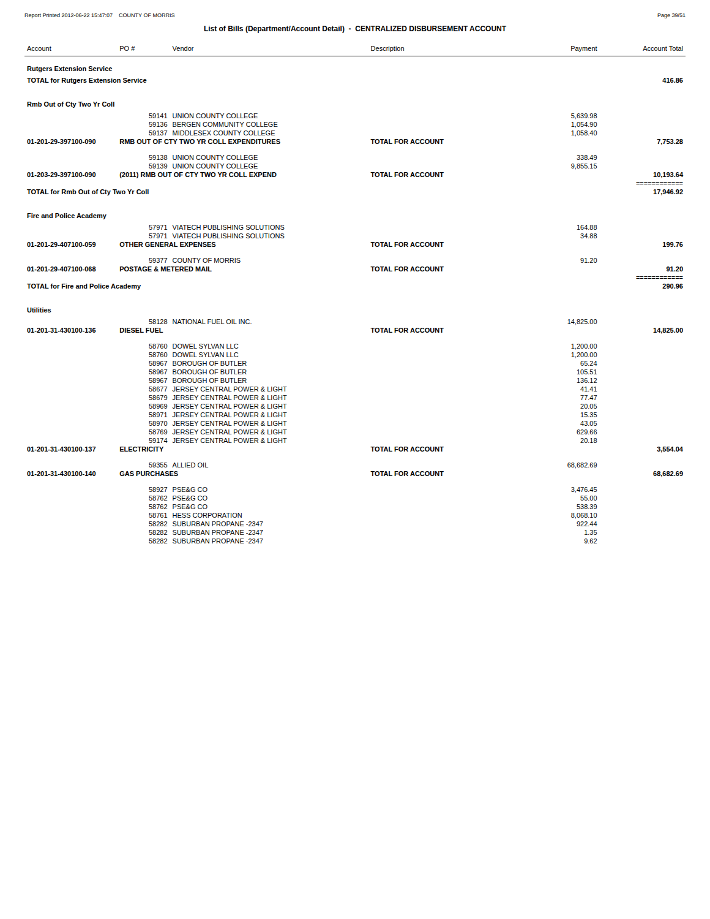Report Printed 2012-06-22 15:47:07 COUNTY OF MORRIS Page 39/51
List of Bills (Department/Account Detail) - CENTRALIZED DISBURSEMENT ACCOUNT
| Account | PO # | Vendor | Description | Payment | Account Total |
| --- | --- | --- | --- | --- | --- |
| Rutgers Extension Service |
| TOTAL for Rutgers Extension Service | | 416.86 |
| Rmb Out of Cty Two Yr Coll |
| | 59141 | UNION COUNTY COLLEGE | | 5,639.98 | |
| | 59136 | BERGEN COMMUNITY COLLEGE | | 1,054.90 | |
| | 59137 | MIDDLESEX COUNTY COLLEGE | | 1,058.40 | |
| 01-201-29-397100-090 | RMB OUT OF CTY TWO YR COLL EXPENDITURES | TOTAL FOR ACCOUNT | | 7,753.28 |
| | 59138 | UNION COUNTY COLLEGE | | 338.49 | |
| | 59139 | UNION COUNTY COLLEGE | | 9,855.15 | |
| 01-203-29-397100-090 | (2011) RMB OUT OF CTY TWO YR COLL EXPEND | TOTAL FOR ACCOUNT | | 10,193.64 |
| | ============ |
| TOTAL for Rmb Out of Cty Two Yr Coll | | 17,946.92 |
| Fire and Police Academy |
| | 57971 | VIATECH PUBLISHING SOLUTIONS | | 164.88 | |
| | 57971 | VIATECH PUBLISHING SOLUTIONS | | 34.88 | |
| 01-201-29-407100-059 | OTHER GENERAL EXPENSES | TOTAL FOR ACCOUNT | | 199.76 |
| | 59377 | COUNTY OF MORRIS | | 91.20 | |
| 01-201-29-407100-068 | POSTAGE & METERED MAIL | TOTAL FOR ACCOUNT | | 91.20 |
| | ============ |
| TOTAL for Fire and Police Academy | | 290.96 |
| Utilities |
| | 58128 | NATIONAL FUEL OIL INC. | | 14,825.00 | |
| 01-201-31-430100-136 | DIESEL FUEL | TOTAL FOR ACCOUNT | | 14,825.00 |
| | 58760 | DOWEL SYLVAN LLC | | 1,200.00 | |
| | 58760 | DOWEL SYLVAN LLC | | 1,200.00 | |
| | 58967 | BOROUGH OF BUTLER | | 65.24 | |
| | 58967 | BOROUGH OF BUTLER | | 105.51 | |
| | 58967 | BOROUGH OF BUTLER | | 136.12 | |
| | 58677 | JERSEY CENTRAL POWER & LIGHT | | 41.41 | |
| | 58679 | JERSEY CENTRAL POWER & LIGHT | | 77.47 | |
| | 58969 | JERSEY CENTRAL POWER & LIGHT | | 20.05 | |
| | 58971 | JERSEY CENTRAL POWER & LIGHT | | 15.35 | |
| | 58970 | JERSEY CENTRAL POWER & LIGHT | | 43.05 | |
| | 58769 | JERSEY CENTRAL POWER & LIGHT | | 629.66 | |
| | 59174 | JERSEY CENTRAL POWER & LIGHT | | 20.18 | |
| 01-201-31-430100-137 | ELECTRICITY | TOTAL FOR ACCOUNT | | 3,554.04 |
| | 59355 | ALLIED OIL | | 68,682.69 | |
| 01-201-31-430100-140 | GAS PURCHASES | TOTAL FOR ACCOUNT | | 68,682.69 |
| | 58927 | PSE&G CO | | 3,476.45 | |
| | 58762 | PSE&G CO | | 55.00 | |
| | 58762 | PSE&G CO | | 538.39 | |
| | 58761 | HESS CORPORATION | | 8,068.10 | |
| | 58282 | SUBURBAN PROPANE -2347 | | 922.44 | |
| | 58282 | SUBURBAN PROPANE -2347 | | 1.35 | |
| | 58282 | SUBURBAN PROPANE -2347 | | 9.62 | |